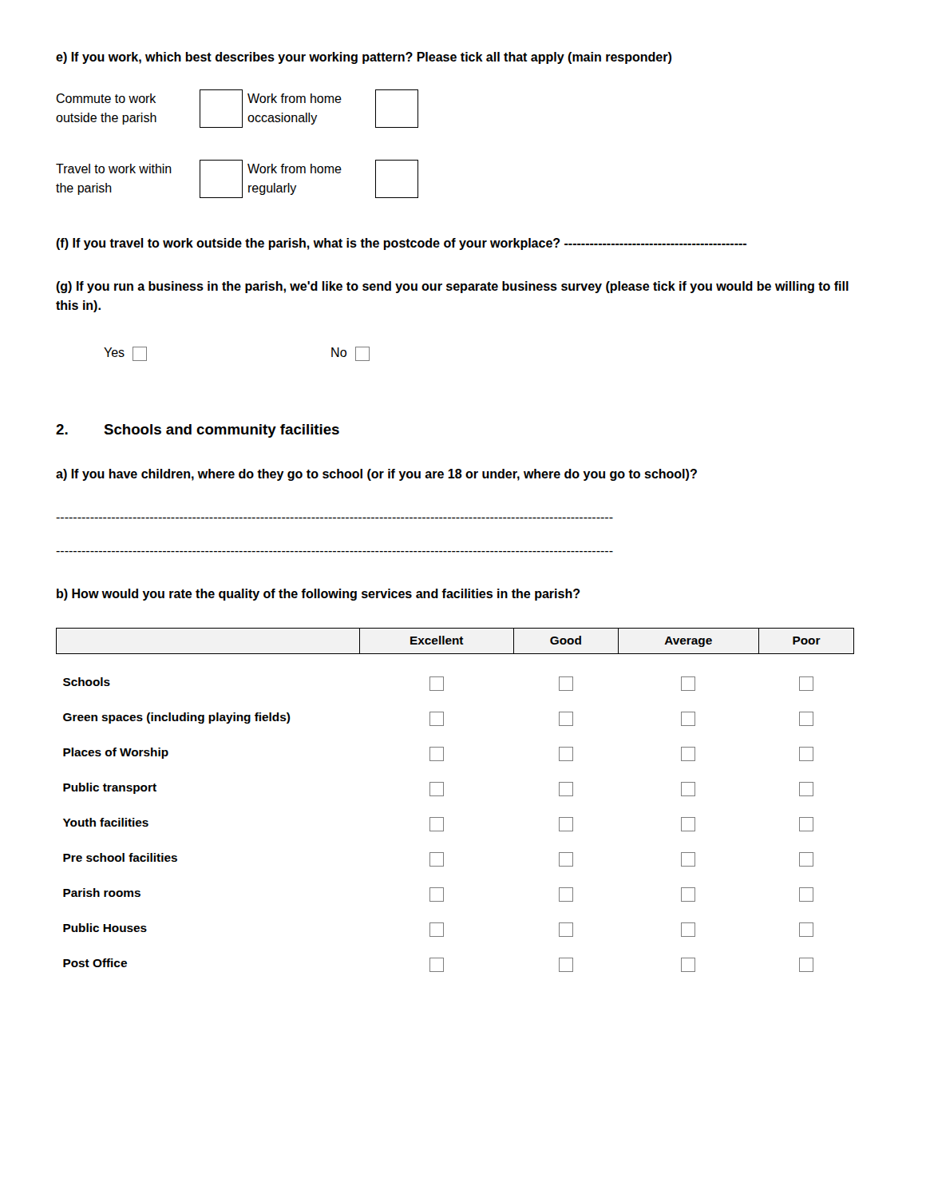e) If you work, which best describes your working pattern? Please tick all that apply (main responder)
Commute to work
outside the parish
Work from home
occasionally
Travel to work within
the parish
Work from home
regularly
(f) If you travel to work outside the parish, what is the postcode of your workplace? -------------------------------------------
(g) If you run a business in the parish, we'd like to send you our separate business survey (please tick if you would be willing to fill this in).
Yes No
2. Schools and community facilities
a) If you have children, where do they go to school (or if you are 18 or under, where do you go to school)?
-----------------------------------------------------------------------------------------------------------------------------------
-----------------------------------------------------------------------------------------------------------------------------------
b) How would you rate the quality of the following services and facilities in the parish?
| | Excellent | Good | Average | Poor |
| --- | --- | --- | --- | --- |
| Schools | | | | |
| Green spaces (including playing fields) | | | | |
| Places of Worship | | | | |
| Public transport | | | | |
| Youth facilities | | | | |
| Pre school facilities | | | | |
| Parish rooms | | | | |
| Public Houses | | | | |
| Post Office | | | | |